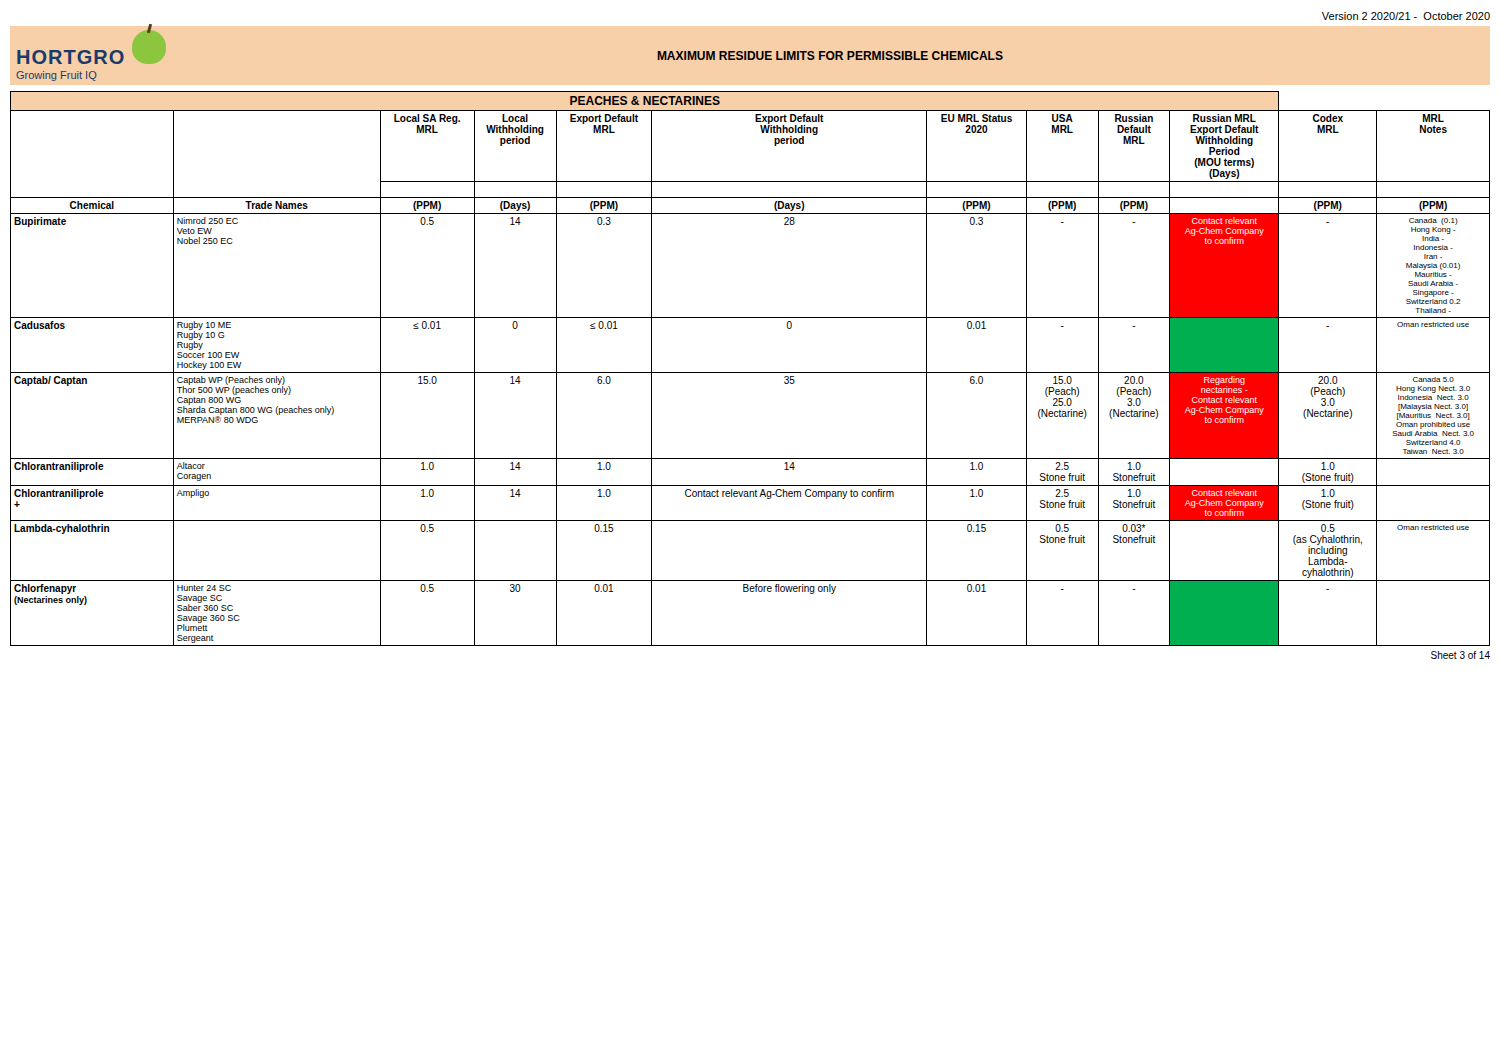Version 2 2020/21 - October 2020
HORTGRO
Growing Fruit IQ
MAXIMUM RESIDUE LIMITS FOR PERMISSIBLE CHEMICALS
| PEACHES & NECTARINES |
| | | Local SA Reg. MRL | Local Withholding period | Export Default MRL | Export Default Withholding period | EU MRL Status 2020 | USA MRL | Russian Default MRL | Russian MRL Export Default Withholding Period (MOU terms) (Days) | Codex MRL | MRL Notes |
| Chemical | Trade Names | (PPM) | (Days) | (PPM) | (Days) | (PPM) | (PPM) | (PPM) | | (PPM) | (PPM) |
| Bupirimate | Nimrod 250 EC Veto EW Nobel 250 EC | 0.5 | 14 | 0.3 | 28 | 0.3 | - | - | Contact relevant Ag-Chem Company to confirm | - | Canada (0.1) Hong Kong - India - Indonesia - Iran - Malaysia (0.01) Mauritius - Saudi Arabia - Singapore - Switzerland 0.2 Thailand - |
| Cadusafos | Rugby 10 ME Rugby 10 G Rugby Soccer 100 EW Hockey 100 EW | ≤ 0.01 | 0 | ≤ 0.01 | 0 | 0.01 | - | - | | - | Oman restricted use |
| Captab/ Captan | Captab WP (Peaches only) Thor 500 WP (peaches only) Captan 800 WG Sharda Captan 800 WG (peaches only) MERPAN® 80 WDG | 15.0 | 14 | 6.0 | 35 | 6.0 | 15.0 (Peach) 25.0 (Nectarine) | 20.0 (Peach) 3.0 (Nectarine) | Regarding nectarines - Contact relevant Ag-Chem Company to confirm | 20.0 (Peach) 3.0 (Nectarine) | Canada 5.0 Hong Kong Nect. 3.0 Indonesia Nect. 3.0 [Malaysia Nect. 3.0] [Mauritius Nect. 3.0] Oman prohibited use Saudi Arabia Nect. 3.0 Switzerland 4.0 Taiwan Nect. 3.0 |
| Chlorantraniliprole | Altacor Coragen | 1.0 | 14 | 1.0 | 14 | 1.0 | 2.5 Stone fruit | 1.0 Stonefruit | | 1.0 (Stone fruit) | |
| Chlorantraniliprole + | Ampligo | 1.0 | 14 | 1.0 | Contact relevant Ag-Chem Company to confirm | 1.0 | 2.5 Stone fruit | 1.0 Stonefruit | Contact relevant Ag-Chem Company to confirm | 1.0 (Stone fruit) | |
| Lambda-cyhalothrin | | 0.5 | | 0.15 | | 0.15 | 0.5 Stone fruit | 0.03* Stonefruit | | 0.5 (as Cyhalothrin, including Lambda- cyhalothrin) | Oman restricted use |
| Chlorfenapyr (Nectarines only) | Hunter 24 SC Savage SC Saber 360 SC Savage 360 SC Plumett Sergeant | 0.5 | 30 | 0.01 | Before flowering only | 0.01 | - | - | | - | |
Sheet 3 of 14